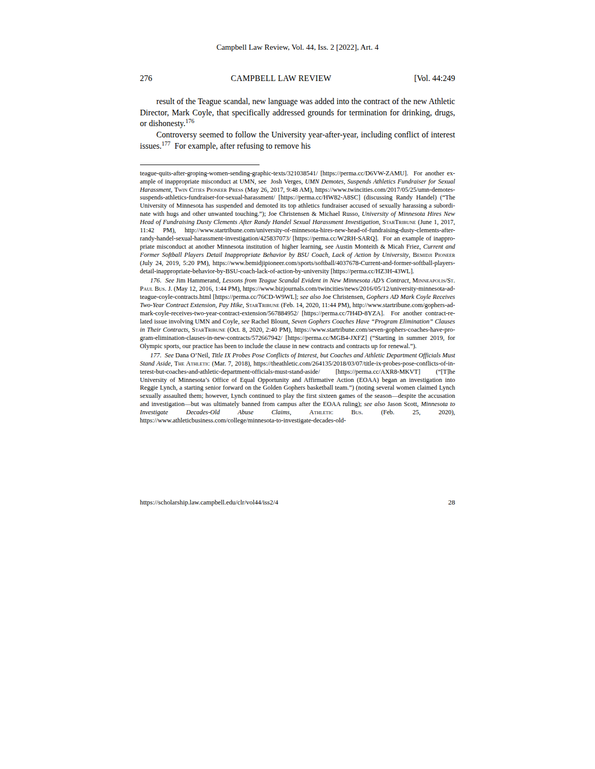Campbell Law Review, Vol. 44, Iss. 2 [2022], Art. 4
276 CAMPBELL LAW REVIEW [Vol. 44:249
result of the Teague scandal, new language was added into the contract of the new Athletic Director, Mark Coyle, that specifically addressed grounds for termination for drinking, drugs, or dishonesty.176
Controversy seemed to follow the University year-after-year, including conflict of interest issues.177 For example, after refusing to remove his
teague-quits-after-groping-women-sending-graphic-texts/321038541/ [https://perma.cc/D6VW-ZAMU]. For another example of inappropriate misconduct at UMN, see Josh Verges, UMN Demotes, Suspends Athletics Fundraiser for Sexual Harassment, Twin Cities Pioneer Press (May 26, 2017, 9:48 AM), https://www.twincities.com/2017/05/25/umn-demotes-suspends-athletics-fundraiser-for-sexual-harassment/ [https://perma.cc/HW82-A8SC] (discussing Randy Handel) (“The University of Minnesota has suspended and demoted its top athletics fundraiser accused of sexually harassing a subordinate with hugs and other unwanted touching.”); Joe Christensen & Michael Russo, University of Minnesota Hires New Head of Fundraising Dusty Clements After Randy Handel Sexual Harassment Investigation, StarTribune (June 1, 2017, 11:42 PM), http://www.startribune.com/university-of-minnesota-hires-new-head-of-fundraising-dusty-clements-after-randy-handel-sexual-harassment-investigation/425837073/ [https://perma.cc/W2RH-SARQ]. For an example of inappropriate misconduct at another Minnesota institution of higher learning, see Austin Monteith & Micah Friez, Current and Former Softball Players Detail Inappropriate Behavior by BSU Coach, Lack of Action by University, Bemidji Pioneer (July 24, 2019, 5:20 PM), https://www.bemidjipioneer.com/sports/softball/4037678-Current-and-former-softball-players-detail-inappropriate-behavior-by-BSU-coach-lack-of-action-by-university [https://perma.cc/HZ3H-43WL].
176. See Jim Hammerand, Lessons from Teague Scandal Evident in New Minnesota AD’s Contract, Minneapolis/St. Paul Bus. J. (May 12, 2016, 1:44 PM), https://www.bizjournals.com/twincities/news/2016/05/12/university-minnesota-ad-teague-coyle-contracts.html [https://perma.cc/76CD-W9WL]; see also Joe Christensen, Gophers AD Mark Coyle Receives Two-Year Contract Extension, Pay Hike, StarTribune (Feb. 14, 2020, 11:44 PM), http://www.startribune.com/gophers-ad-mark-coyle-receives-two-year-contract-extension/567884952/ [https://perma.cc/7H4D-8YZA]. For another contract-related issue involving UMN and Coyle, see Rachel Blount, Seven Gophers Coaches Have “Program Elimination” Clauses in Their Contracts, StarTribune (Oct. 8, 2020, 2:40 PM), https://www.startribune.com/seven-gophers-coaches-have-program-elimination-clauses-in-new-contracts/572667942/ [https://perma.cc/MGB4-JXFZ] (“Starting in summer 2019, for Olympic sports, our practice has been to include the clause in new contracts and contracts up for renewal.”).
177. See Dana O’Neil, Title IX Probes Pose Conflicts of Interest, but Coaches and Athletic Department Officials Must Stand Aside, The Athletic (Mar. 7, 2018), https://theathletic.com/264135/2018/03/07/title-ix-probes-pose-conflicts-of-interest-but-coaches-and-athletic-department-officials-must-stand-aside/ [https://perma.cc/AXR8-MKVT] (“[T]he University of Minnesota’s Office of Equal Opportunity and Affirmative Action (EOAA) began an investigation into Reggie Lynch, a starting senior forward on the Golden Gophers basketball team.”) (noting several women claimed Lynch sexually assaulted them; however, Lynch continued to play the first sixteen games of the season—despite the accusation and investigation—but was ultimately banned from campus after the EOAA ruling); see also Jason Scott, Minnesota to Investigate Decades-Old Abuse Claims, Athletic Bus. (Feb. 25, 2020), https://www.athleticbusiness.com/college/minnesota-to-investigate-decades-old-
https://scholarship.law.campbell.edu/clr/vol44/iss2/4 28